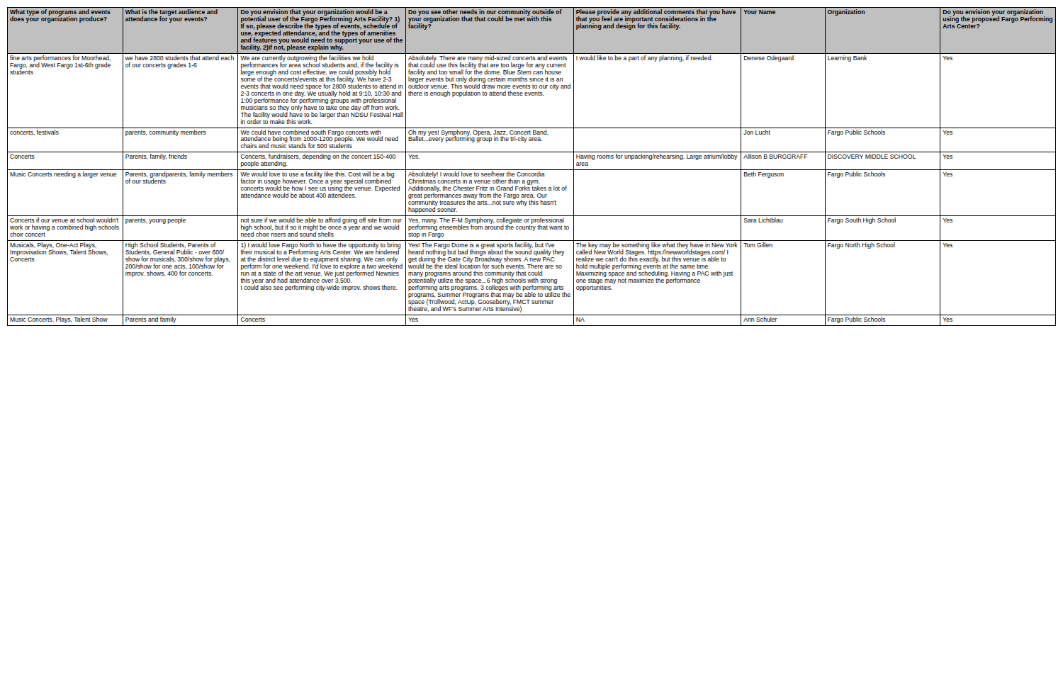| What type of programs and events does your organization produce? | What is the target audience and attendance for your events? | Do you envision that your organization would be a potential user of the Fargo Performing Arts Facility? 1) If so, please describe the types of events, schedule of use, expected attendance, and the types of amenities and features you would need to support your use of the facility. 2)If not, please explain why. | Do you see other needs in our community outside of your organization that that could be met with this facility? | Please provide any additional comments that you have that you feel are important considerations in the planning and design for this facility. | Your Name | Organization | Do you envision your organization using the proposed Fargo Performing Arts Center? |
| --- | --- | --- | --- | --- | --- | --- | --- |
| fine arts performances for Moorhead, Fargo, and West Fargo 1st-6th grade students | we have 2800 students that attend each of our concerts grades 1-6 | We are currently outgrowing the facilities we hold performances for area school students and, if the facility is large enough and cost effective, we could possibly hold some of the concerts/events at this facility. We have 2-3 events that would need space for 2800 students to attend in 2-3 concerts in one day. We usually hold at 9:10, 10:30 and 1:00 performance for performing groups with professional musicians so they only have to take one day off from work. The facility would have to be larger than NDSU Festival Hall in order to make this work. | Absolutely. There are many mid-sized concerts and events that could use this facility that are too large for any current facility and too small for the dome. Blue Stem can house larger events but only during certain months since it is an outdoor venue. This would draw more events to our city and there is enough population to attend these events. | I would like to be a part of any planning, if needed. | Denese Odegaard | Learning Bank | Yes |
| concerts, festivals | parents, community members | We could have combined south Fargo concerts with attendance being from 1000-1200 people. We would need chairs and music stands for 500 students | Oh my yes! Symphony, Opera, Jazz, Concert Band, Ballet...every performing group in the tri-city area. | | Jon Lucht | Fargo Public Schools | Yes |
| Concerts | Parents, family, friends | Concerts, fundraisers, depending on the concert 150-400 people attending. | Yes. | Having rooms for unpacking/rehearsing. Large atrium/lobby area | Allison B BURGGRAFF | DISCOVERY MIDDLE SCHOOL | Yes |
| Music Concerts needing a larger venue | Parents, grandparents, family members of our students | We would love to use a facility like this. Cost will be a big factor in usage however. Once a year special combined concerts would be how I see us using the venue. Expected attendance would be about 400 attendees. | Absolutely! I would love to see/hear the Concordia Christmas concerts in a venue other than a gym. Additionally, the Chester Fritz in Grand Forks takes a lot of great performances away from the Fargo area. Our community treasures the arts...not sure why this hasn't happened sooner. | | Beth Ferguson | Fargo Public Schools | Yes |
| Concerts if our venue at school wouldn't work or having a combined high schools choir concert | parents, young people | not sure if we would be able to afford going off site from our high school, but if so it might be once a year and we would need choir risers and sound shells | Yes, many. The F-M Symphony, collegiate or professional performing ensembles from around the country that want to stop in Fargo | | Sara Lichtblau | Fargo South High School | Yes |
| Musicals, Plays, One-Act Plays, Improvisation Shows, Talent Shows, Concerts | High School Students, Parents of Students, General Public - over 600/ show for musicals, 300/show for plays, 200/show for one acts, 100/show for improv. shows, 400 for concerts. | 1) I would love Fargo North to have the opportunity to bring their musical to a Performing Arts Center. We are hindered at the district level due to equipment sharing. We can only perform for one weekend. I'd love to explore a two weekend run at a state of the art venue. We just performed Newsies this year and had attendance over 3,500. I could also see performing city-wide improv. shows there. | Yes! The Fargo Dome is a great sports facility, but I've heard nothing but bad things about the sound quality they get during the Gate City Broadway shows. A new PAC would be the ideal location for such events. There are so many programs around this community that could potentially utilize the space...6 high schools with strong performing arts programs, 3 colleges with performing arts programs, Summer Programs that may be able to utilize the space (Trollwood, ActUp, Gooseberry, FMCT summer theatre, and WF's Summer Arts Intensive) | The key may be something like what they have in New York called New World Stages. https://newworldstages.com/ I realize we can't do this exactly, but this venue is able to hold multiple performing events at the same time. Maximizing space and scheduling. Having a PAC with just one stage may not maximize the performance opportunities. | Tom Gillen | Fargo North High School | Yes |
| Music Concerts, Plays, Talent Show | Parents and family | Concerts | Yes | NA | Ann Schuler | Fargo Public Schools | Yes |